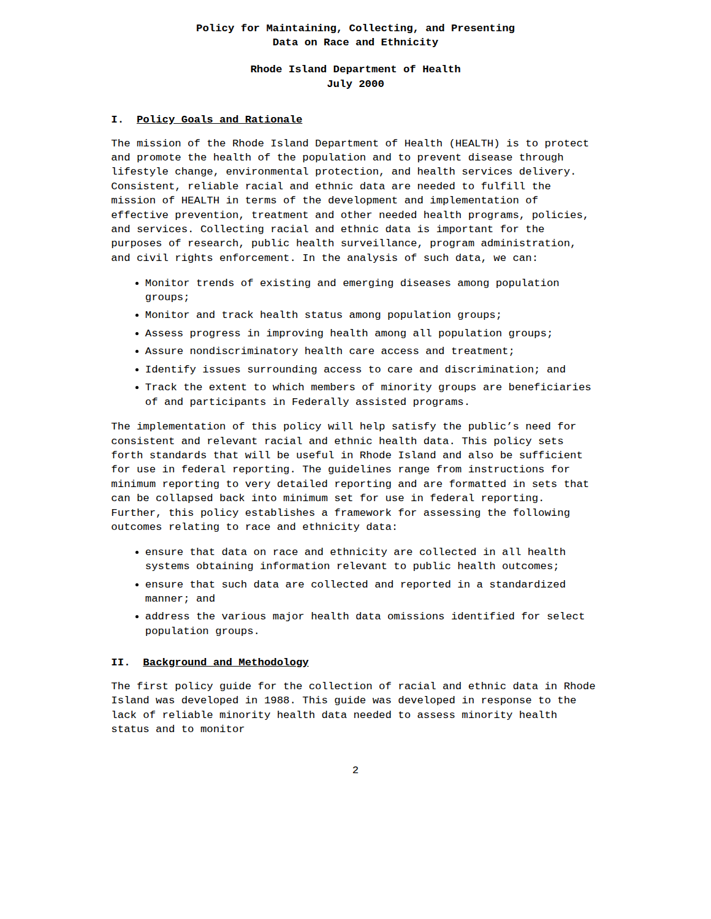Policy for Maintaining, Collecting, and Presenting
Data on Race and Ethnicity
Rhode Island Department of Health
July 2000
I. Policy Goals and Rationale
The mission of the Rhode Island Department of Health (HEALTH) is to protect and promote the health of the population and to prevent disease through lifestyle change, environmental protection, and health services delivery. Consistent, reliable racial and ethnic data are needed to fulfill the mission of HEALTH in terms of the development and implementation of effective prevention, treatment and other needed health programs, policies, and services. Collecting racial and ethnic data is important for the purposes of research, public health surveillance, program administration, and civil rights enforcement. In the analysis of such data, we can:
Monitor trends of existing and emerging diseases among population groups;
Monitor and track health status among population groups;
Assess progress in improving health among all population groups;
Assure nondiscriminatory health care access and treatment;
Identify issues surrounding access to care and discrimination; and
Track the extent to which members of minority groups are beneficiaries of and participants in Federally assisted programs.
The implementation of this policy will help satisfy the public’s need for consistent and relevant racial and ethnic health data. This policy sets forth standards that will be useful in Rhode Island and also be sufficient for use in federal reporting. The guidelines range from instructions for minimum reporting to very detailed reporting and are formatted in sets that can be collapsed back into minimum set for use in federal reporting. Further, this policy establishes a framework for assessing the following outcomes relating to race and ethnicity data:
ensure that data on race and ethnicity are collected in all health systems obtaining information relevant to public health outcomes;
ensure that such data are collected and reported in a standardized manner; and
address the various major health data omissions identified for select population groups.
II. Background and Methodology
The first policy guide for the collection of racial and ethnic data in Rhode Island was developed in 1988. This guide was developed in response to the lack of reliable minority health data needed to assess minority health status and to monitor
2